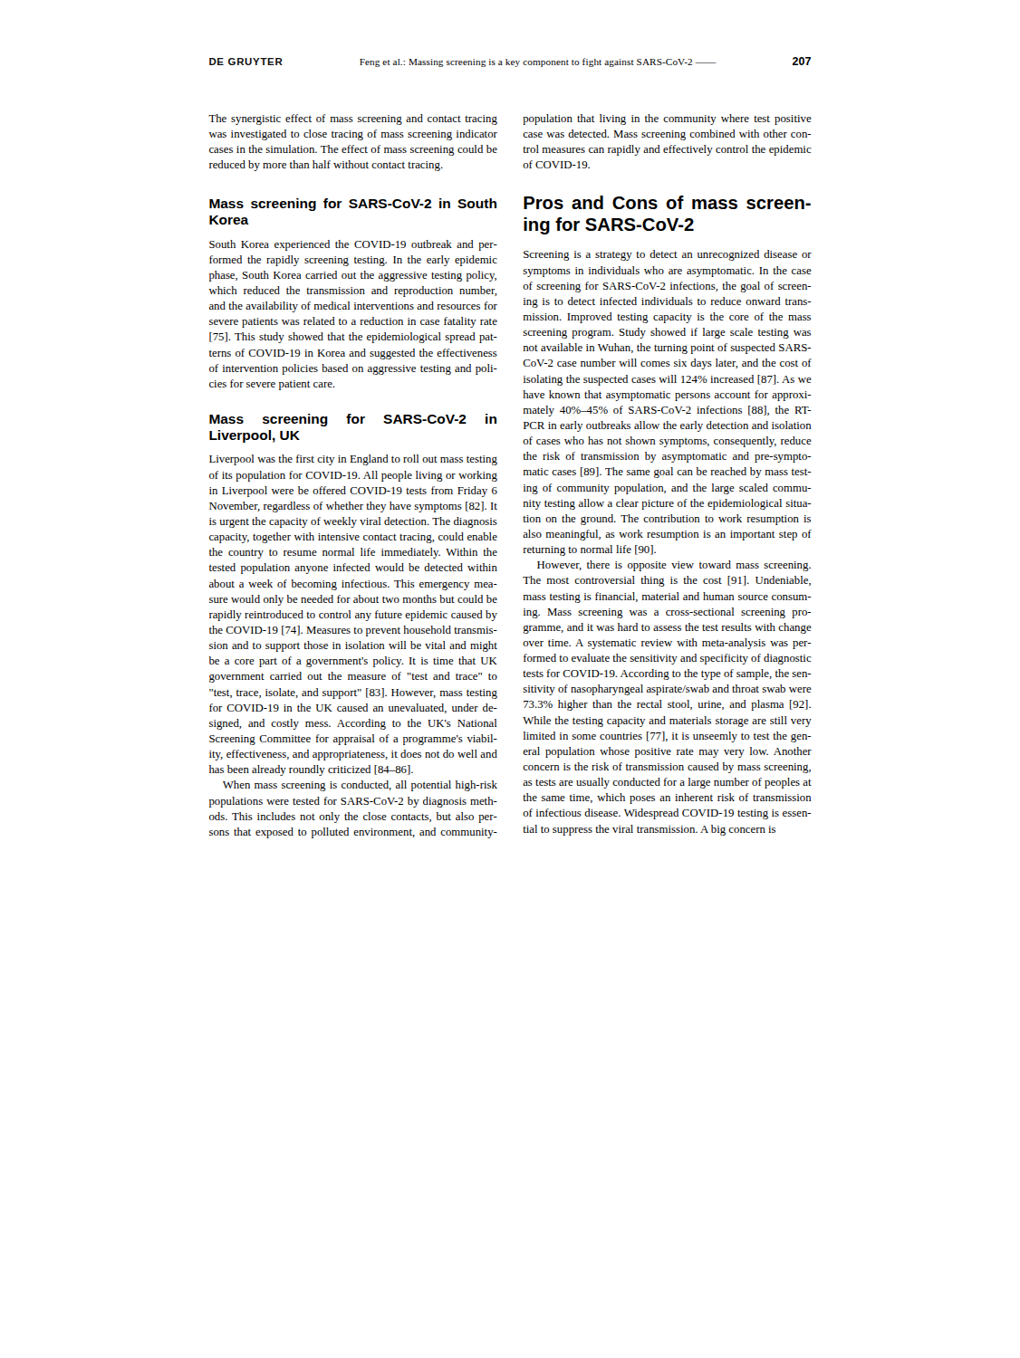DE GRUYTER
Feng et al.: Massing screening is a key component to fight against SARS-CoV-2 ——
207
The synergistic effect of mass screening and contact tracing was investigated to close tracing of mass screening indicator cases in the simulation. The effect of mass screening could be reduced by more than half without contact tracing.
Mass screening for SARS-CoV-2 in South Korea
South Korea experienced the COVID-19 outbreak and performed the rapidly screening testing. In the early epidemic phase, South Korea carried out the aggressive testing policy, which reduced the transmission and reproduction number, and the availability of medical interventions and resources for severe patients was related to a reduction in case fatality rate [75]. This study showed that the epidemiological spread patterns of COVID-19 in Korea and suggested the effectiveness of intervention policies based on aggressive testing and policies for severe patient care.
Mass screening for SARS-CoV-2 in Liverpool, UK
Liverpool was the first city in England to roll out mass testing of its population for COVID-19. All people living or working in Liverpool were be offered COVID-19 tests from Friday 6 November, regardless of whether they have symptoms [82]. It is urgent the capacity of weekly viral detection. The diagnosis capacity, together with intensive contact tracing, could enable the country to resume normal life immediately. Within the tested population anyone infected would be detected within about a week of becoming infectious. This emergency measure would only be needed for about two months but could be rapidly reintroduced to control any future epidemic caused by the COVID-19 [74]. Measures to prevent household transmission and to support those in isolation will be vital and might be a core part of a government's policy. It is time that UK government carried out the measure of "test and trace" to "test, trace, isolate, and support" [83]. However, mass testing for COVID-19 in the UK caused an unevaluated, under designed, and costly mess. According to the UK's National Screening Committee for appraisal of a programme's viability, effectiveness, and appropriateness, it does not do well and has been already roundly criticized [84–86].
When mass screening is conducted, all potential high-risk populations were tested for SARS-CoV-2 by diagnosis methods. This includes not only the close contacts, but also persons that exposed to polluted environment, and community-population that living in the community where test positive case was detected. Mass screening combined with other control measures can rapidly and effectively control the epidemic of COVID-19.
Pros and Cons of mass screening for SARS-CoV-2
Screening is a strategy to detect an unrecognized disease or symptoms in individuals who are asymptomatic. In the case of screening for SARS-CoV-2 infections, the goal of screening is to detect infected individuals to reduce onward transmission. Improved testing capacity is the core of the mass screening program. Study showed if large scale testing was not available in Wuhan, the turning point of suspected SARS-CoV-2 case number will comes six days later, and the cost of isolating the suspected cases will 124% increased [87]. As we have known that asymptomatic persons account for approximately 40%–45% of SARS-CoV-2 infections [88], the RT-PCR in early outbreaks allow the early detection and isolation of cases who has not shown symptoms, consequently, reduce the risk of transmission by asymptomatic and pre-symptomatic cases [89]. The same goal can be reached by mass testing of community population, and the large scaled community testing allow a clear picture of the epidemiological situation on the ground. The contribution to work resumption is also meaningful, as work resumption is an important step of returning to normal life [90].
However, there is opposite view toward mass screening. The most controversial thing is the cost [91]. Undeniable, mass testing is financial, material and human source consuming. Mass screening was a cross-sectional screening programme, and it was hard to assess the test results with change over time. A systematic review with meta-analysis was performed to evaluate the sensitivity and specificity of diagnostic tests for COVID-19. According to the type of sample, the sensitivity of nasopharyngeal aspirate/swab and throat swab were 73.3% higher than the rectal stool, urine, and plasma [92]. While the testing capacity and materials storage are still very limited in some countries [77], it is unseemly to test the general population whose positive rate may very low. Another concern is the risk of transmission caused by mass screening, as tests are usually conducted for a large number of peoples at the same time, which poses an inherent risk of transmission of infectious disease. Widespread COVID-19 testing is essential to suppress the viral transmission. A big concern is